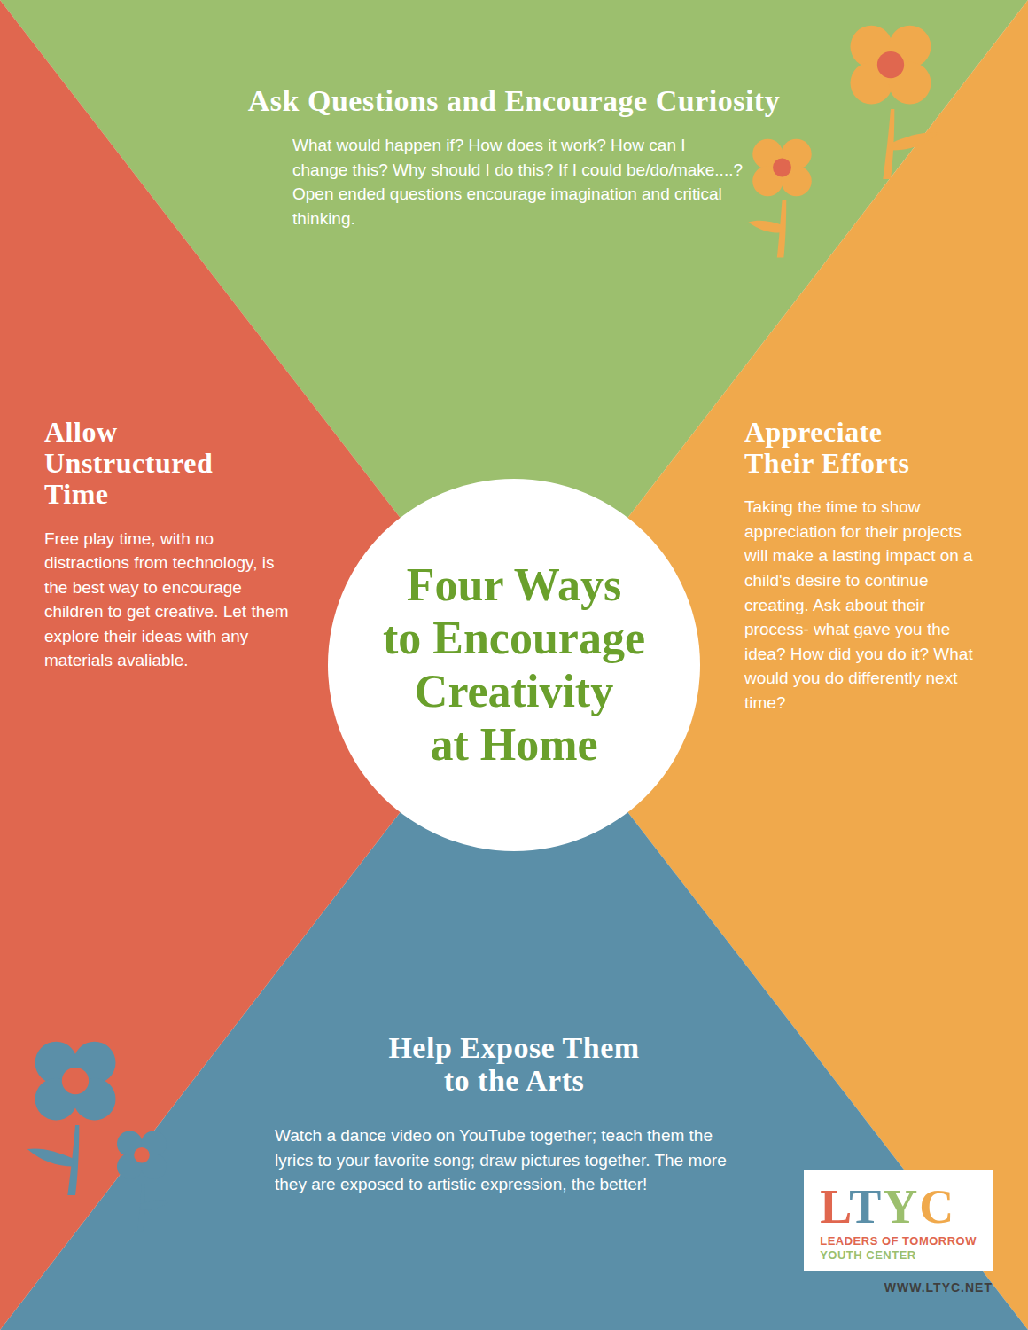Four Ways
to Encourage
Creativity
at Home
Ask Questions and Encourage Curiosity
What would happen if? How does it work? How can I change this? Why should I do this? If I could be/do/make....? Open ended questions encourage imagination and critical thinking.
Allow
Unstructured
Time
Free play time, with no distractions from technology, is the best way to encourage children to get creative. Let them explore their ideas with any materials avaliable.
Appreciate
Their Efforts
Taking the time to show appreciation for their projects will make a lasting impact on a child's desire to continue creating. Ask about their process- what gave you the idea? How did you do it? What would you do differently next time?
Help Expose Them
to the Arts
Watch a dance video on YouTube together; teach them the lyrics to your favorite song; draw pictures together. The more they are exposed to artistic expression, the better!
LTYC
LEADERS OF TOMORROW
YOUTH CENTER
WWW.LTYC.NET